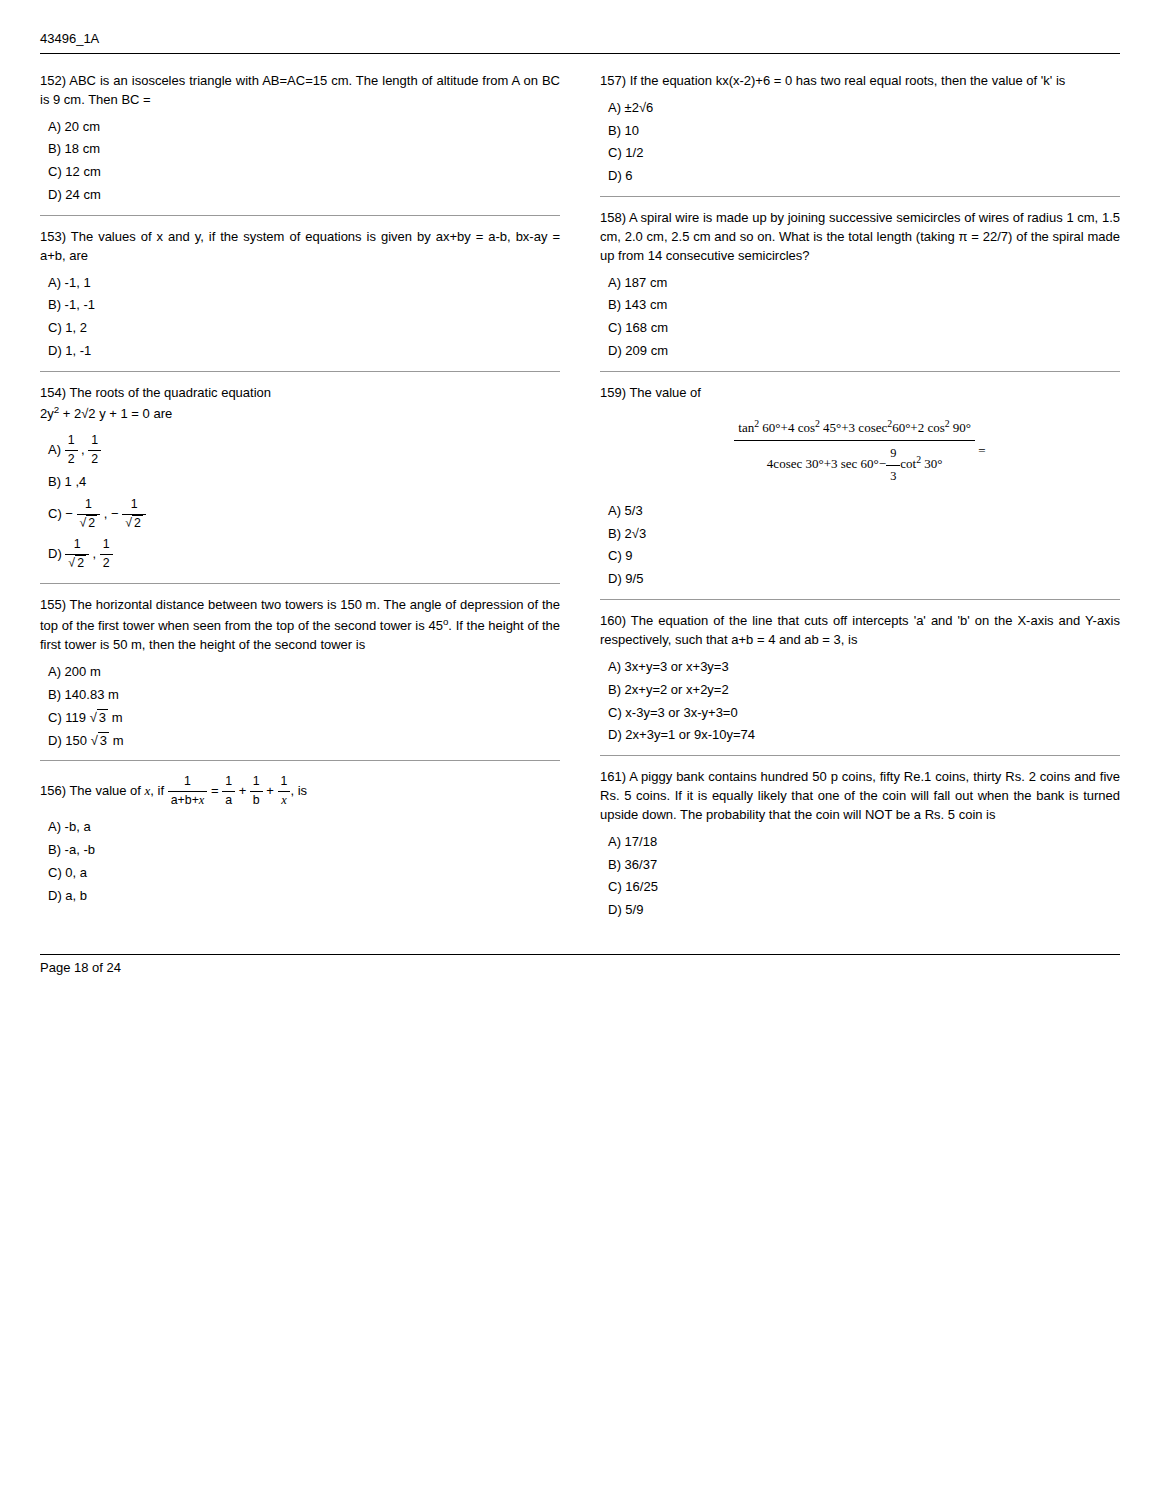43496_1A
152) ABC is an isosceles triangle with AB=AC=15 cm. The length of altitude from A on BC is 9 cm. Then BC =
A) 20 cm
B) 18 cm
C) 12 cm
D) 24 cm
153) The values of x and y, if the system of equations is given by ax+by = a-b, bx-ay = a+b, are
A) -1, 1
B) -1, -1
C) 1, 2
D) 1, -1
154) The roots of the quadratic equation
2y2 + 2√2 y + 1 = 0 are
A) 12 , 12
B) 1 ,4
C) − 1√2 , − 1√2
D) 1√2 , 12
155) The horizontal distance between two towers is 150 m. The angle of depression of the top of the first tower when seen from the top of the second tower is 45o. If the height of the first tower is 50 m, then the height of the second tower is
A) 200 m
B) 140.83 m
C) 119 √3 m
D) 150 √3 m
156) The value of x, if 1 a+b+x = 1 a + 1 b + 1 x, is
A) -b, a
B) -a, -b
C) 0, a
D) a, b
157) If the equation kx(x-2)+6 = 0 has two real equal roots, then the value of 'k' is
A) ±2√6
B) 10
C) 1/2
D) 6
158) A spiral wire is made up by joining successive semicircles of wires of radius 1 cm, 1.5 cm, 2.0 cm, 2.5 cm and so on. What is the total length (taking π = 22/7) of the spiral made up from 14 consecutive semicircles?
A) 187 cm
B) 143 cm
C) 168 cm
D) 209 cm
159) The value of
tan2 60°+4 cos2 45°+3 cosec260°+2 cos2 90° 4cosec 30°+3 sec 60°−93cot2 30° =
A) 5/3
B) 2√3
C) 9
D) 9/5
160) The equation of the line that cuts off intercepts 'a' and 'b' on the X-axis and Y-axis respectively, such that a+b = 4 and ab = 3, is
A) 3x+y=3 or x+3y=3
B) 2x+y=2 or x+2y=2
C) x-3y=3 or 3x-y+3=0
D) 2x+3y=1 or 9x-10y=74
161) A piggy bank contains hundred 50 p coins, fifty Re.1 coins, thirty Rs. 2 coins and five Rs. 5 coins. If it is equally likely that one of the coin will fall out when the bank is turned upside down. The probability that the coin will NOT be a Rs. 5 coin is
A) 17/18
B) 36/37
C) 16/25
D) 5/9
Page 18 of 24